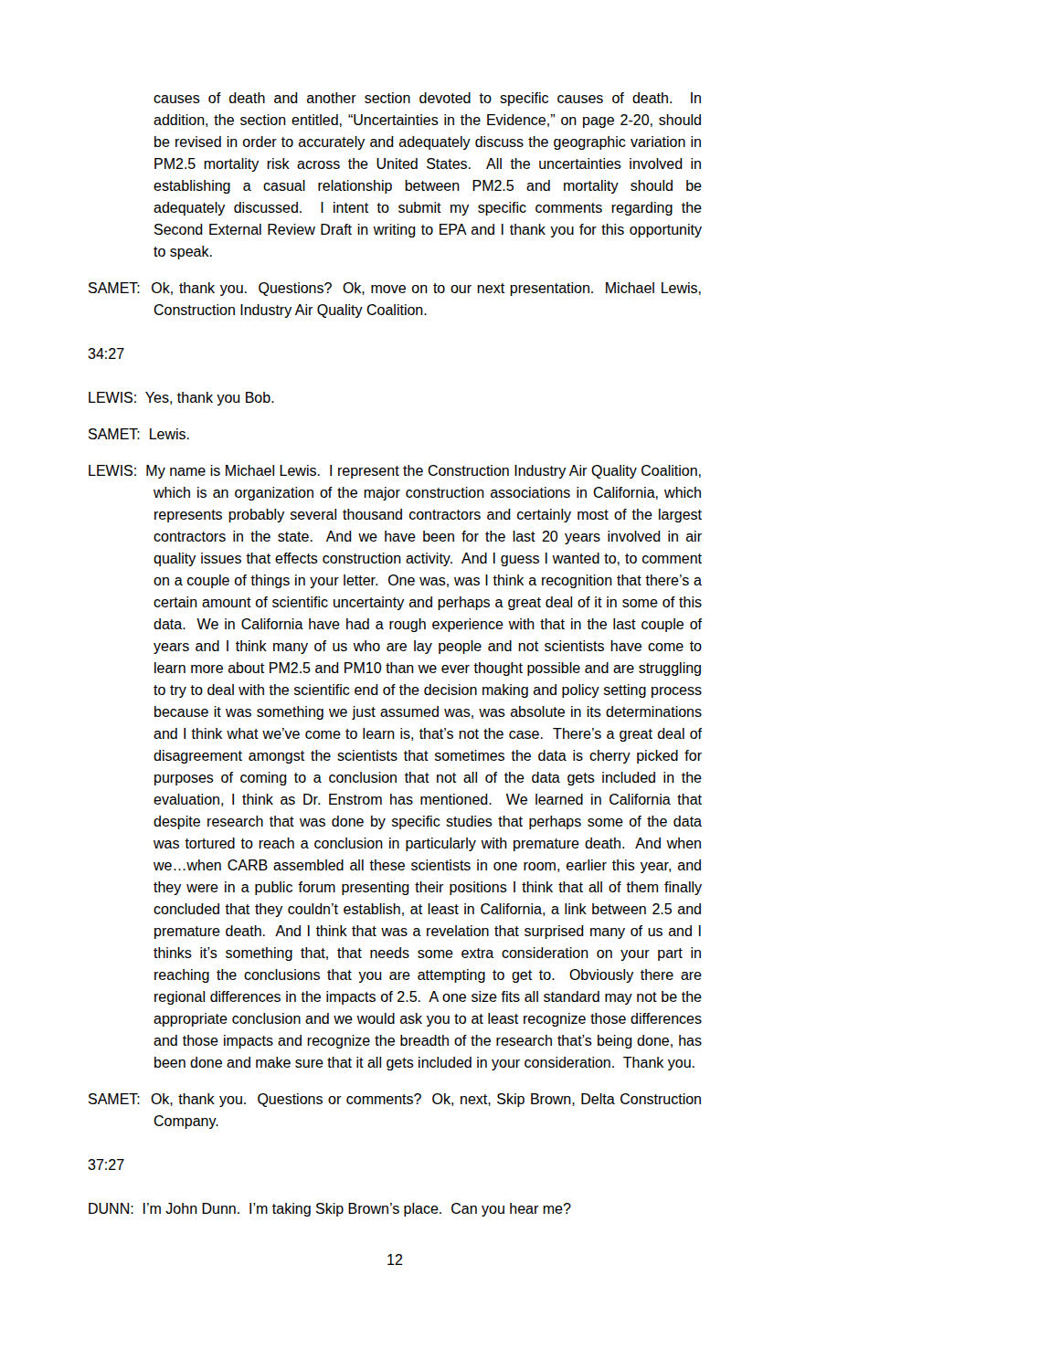causes of death and another section devoted to specific causes of death. In addition, the section entitled, “Uncertainties in the Evidence,” on page 2-20, should be revised in order to accurately and adequately discuss the geographic variation in PM2.5 mortality risk across the United States. All the uncertainties involved in establishing a casual relationship between PM2.5 and mortality should be adequately discussed. I intent to submit my specific comments regarding the Second External Review Draft in writing to EPA and I thank you for this opportunity to speak.
SAMET: Ok, thank you. Questions? Ok, move on to our next presentation. Michael Lewis, Construction Industry Air Quality Coalition.
34:27
LEWIS: Yes, thank you Bob.
SAMET: Lewis.
LEWIS: My name is Michael Lewis. I represent the Construction Industry Air Quality Coalition, which is an organization of the major construction associations in California, which represents probably several thousand contractors and certainly most of the largest contractors in the state. And we have been for the last 20 years involved in air quality issues that effects construction activity. And I guess I wanted to, to comment on a couple of things in your letter. One was, was I think a recognition that there’s a certain amount of scientific uncertainty and perhaps a great deal of it in some of this data. We in California have had a rough experience with that in the last couple of years and I think many of us who are lay people and not scientists have come to learn more about PM2.5 and PM10 than we ever thought possible and are struggling to try to deal with the scientific end of the decision making and policy setting process because it was something we just assumed was, was absolute in its determinations and I think what we’ve come to learn is, that’s not the case. There’s a great deal of disagreement amongst the scientists that sometimes the data is cherry picked for purposes of coming to a conclusion that not all of the data gets included in the evaluation, I think as Dr. Enstrom has mentioned. We learned in California that despite research that was done by specific studies that perhaps some of the data was tortured to reach a conclusion in particularly with premature death. And when we…when CARB assembled all these scientists in one room, earlier this year, and they were in a public forum presenting their positions I think that all of them finally concluded that they couldn’t establish, at least in California, a link between 2.5 and premature death. And I think that was a revelation that surprised many of us and I thinks it’s something that, that needs some extra consideration on your part in reaching the conclusions that you are attempting to get to. Obviously there are regional differences in the impacts of 2.5. A one size fits all standard may not be the appropriate conclusion and we would ask you to at least recognize those differences and those impacts and recognize the breadth of the research that’s being done, has been done and make sure that it all gets included in your consideration. Thank you.
SAMET: Ok, thank you. Questions or comments? Ok, next, Skip Brown, Delta Construction Company.
37:27
DUNN: I’m John Dunn. I’m taking Skip Brown’s place. Can you hear me?
12